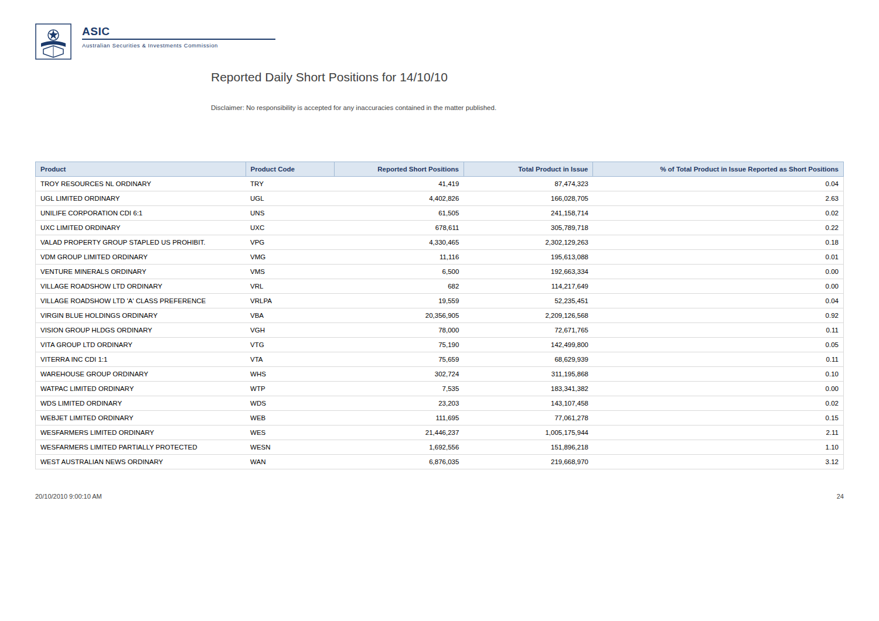ASIC
Australian Securities & Investments Commission
Reported Daily Short Positions for 14/10/10
Disclaimer: No responsibility is accepted for any inaccuracies contained in the matter published.
| Product | Product Code | Reported Short Positions | Total Product in Issue | % of Total Product in Issue Reported as Short Positions |
| --- | --- | --- | --- | --- |
| TROY RESOURCES NL ORDINARY | TRY | 41,419 | 87,474,323 | 0.04 |
| UGL LIMITED ORDINARY | UGL | 4,402,826 | 166,028,705 | 2.63 |
| UNILIFE CORPORATION CDI 6:1 | UNS | 61,505 | 241,158,714 | 0.02 |
| UXC LIMITED ORDINARY | UXC | 678,611 | 305,789,718 | 0.22 |
| VALAD PROPERTY GROUP STAPLED US PROHIBIT. | VPG | 4,330,465 | 2,302,129,263 | 0.18 |
| VDM GROUP LIMITED ORDINARY | VMG | 11,116 | 195,613,088 | 0.01 |
| VENTURE MINERALS ORDINARY | VMS | 6,500 | 192,663,334 | 0.00 |
| VILLAGE ROADSHOW LTD ORDINARY | VRL | 682 | 114,217,649 | 0.00 |
| VILLAGE ROADSHOW LTD 'A' CLASS PREFERENCE | VRLPA | 19,559 | 52,235,451 | 0.04 |
| VIRGIN BLUE HOLDINGS ORDINARY | VBA | 20,356,905 | 2,209,126,568 | 0.92 |
| VISION GROUP HLDGS ORDINARY | VGH | 78,000 | 72,671,765 | 0.11 |
| VITA GROUP LTD ORDINARY | VTG | 75,190 | 142,499,800 | 0.05 |
| VITERRA INC CDI 1:1 | VTA | 75,659 | 68,629,939 | 0.11 |
| WAREHOUSE GROUP ORDINARY | WHS | 302,724 | 311,195,868 | 0.10 |
| WATPAC LIMITED ORDINARY | WTP | 7,535 | 183,341,382 | 0.00 |
| WDS LIMITED ORDINARY | WDS | 23,203 | 143,107,458 | 0.02 |
| WEBJET LIMITED ORDINARY | WEB | 111,695 | 77,061,278 | 0.15 |
| WESFARMERS LIMITED ORDINARY | WES | 21,446,237 | 1,005,175,944 | 2.11 |
| WESFARMERS LIMITED PARTIALLY PROTECTED | WESN | 1,692,556 | 151,896,218 | 1.10 |
| WEST AUSTRALIAN NEWS ORDINARY | WAN | 6,876,035 | 219,668,970 | 3.12 |
20/10/2010 9:00:10 AM
24